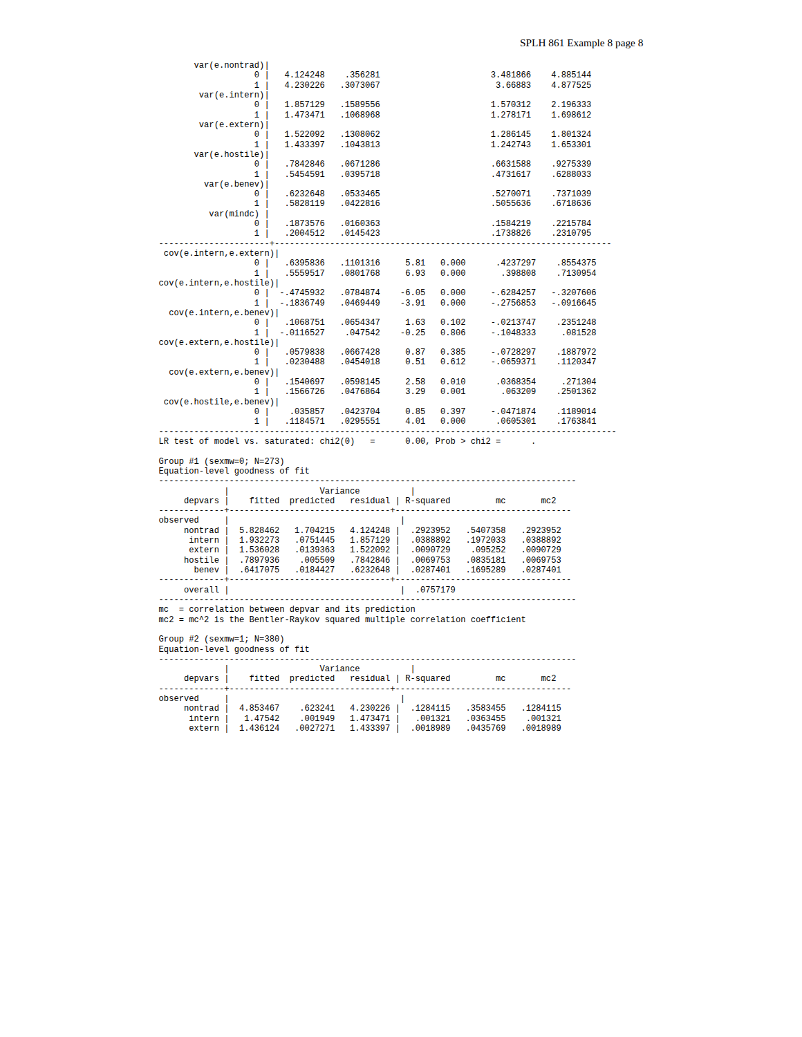SPLH 861 Example 8 page 8
       var(e.nontrad)|
                   0 |   4.124248    .356281                      3.481866    4.885144
                   1 |   4.230226   .3073067                       3.66883    4.877525
        var(e.intern)|
                   0 |   1.857129   .1589556                      1.570312    2.196333
                   1 |   1.473471   .1068968                      1.278171    1.698612
        var(e.extern)|
                   0 |   1.522092   .1308062                      1.286145    1.801324
                   1 |   1.433397   .1043813                      1.242743    1.653301
       var(e.hostile)|
                   0 |   .7842846   .0671286                      .6631588    .9275339
                   1 |   .5454591   .0395718                      .4731617    .6288033
         var(e.benev)|
                   0 |   .6232648   .0533465                      .5270071    .7371039
                   1 |   .5828119   .0422816                      .5055636    .6718636
          var(mindc) |
                   0 |   .1873576   .0160363                      .1584219    .2215784
                   1 |   .2004512   .0145423                      .1738826    .2310795
----------------------+-------------------------------------------------------------------
 cov(e.intern,e.extern)|
                   0 |   .6395836   .1101316     5.81   0.000      .4237297    .8554375
                   1 |   .5559517   .0801768     6.93   0.000       .398808    .7130954
cov(e.intern,e.hostile)|
                   0 |  -.4745932   .0784874    -6.05   0.000     -.6284257   -.3207606
                   1 |  -.1836749   .0469449    -3.91   0.000     -.2756853   -.0916645
  cov(e.intern,e.benev)|
                   0 |   .1068751   .0654347     1.63   0.102     -.0213747    .2351248
                   1 |  -.0116527    .047542    -0.25   0.806     -.1048333     .081528
cov(e.extern,e.hostile)|
                   0 |   .0579838   .0667428     0.87   0.385     -.0728297    .1887972
                   1 |   .0230488   .0454018     0.51   0.612     -.0659371    .1120347
  cov(e.extern,e.benev)|
                   0 |   .1540697   .0598145     2.58   0.010      .0368354     .271304
                   1 |   .1566726   .0476864     3.29   0.001       .063209    .2501362
 cov(e.hostile,e.benev)|
                   0 |    .035857   .0423704     0.85   0.397     -.0471874    .1189014
                   1 |   .1184571   .0295551     4.01   0.000      .0605301    .1763841
-------------------------------------------------------------------------------------------
LR test of model vs. saturated: chi2(0)   =      0.00, Prob > chi2 =      .

Group #1 (sexmw=0; N=273)
Equation-level goodness of fit
-----------------------------------------------------------------------------------
             |                  Variance          |
     depvars |    fitted  predicted   residual | R-squared         mc       mc2
-------------+--------------------------------+-----------------------------------
observed     |                                  |
     nontrad |  5.828462   1.704215   4.124248 |  .2923952   .5407358   .2923952
      intern |  1.932273   .0751445   1.857129 |  .0388892   .1972033   .0388892
      extern |  1.536028   .0139363   1.522092 |  .0090729    .095252   .0090729
     hostile |  .7897936    .005509   .7842846 |  .0069753   .0835181   .0069753
       benev |  .6417075   .0184427   .6232648 |  .0287401   .1695289   .0287401
-------------+--------------------------------+-----------------------------------
     overall |                                  |  .0757179
-----------------------------------------------------------------------------------
mc  = correlation between depvar and its prediction
mc2 = mc^2 is the Bentler-Raykov squared multiple correlation coefficient

Group #2 (sexmw=1; N=380)
Equation-level goodness of fit
-----------------------------------------------------------------------------------
             |                  Variance          |
     depvars |    fitted  predicted   residual | R-squared         mc       mc2
-------------+--------------------------------+-----------------------------------
observed     |                                  |
     nontrad |  4.853467    .623241   4.230226 |  .1284115   .3583455   .1284115
      intern |   1.47542    .001949   1.473471 |   .001321   .0363455    .001321
      extern |  1.436124   .0027271   1.433397 |  .0018989   .0435769   .0018989